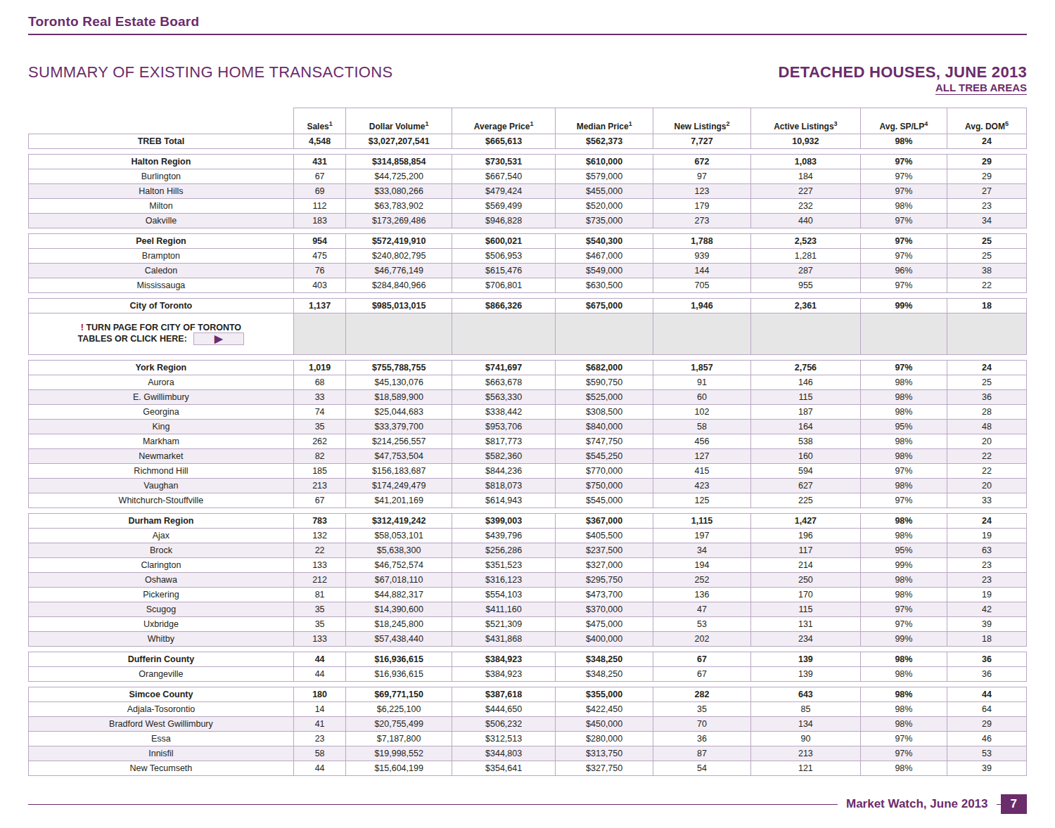Toronto Real Estate Board
SUMMARY OF EXISTING HOME TRANSACTIONS
DETACHED HOUSES, JUNE 2013
ALL TREB AREAS
| | Sales 1 | Dollar Volume 1 | Average Price 1 | Median Price 1 | New Listings 2 | Active Listings 3 | Avg. SP/LP 4 | Avg. DOM 5 |
| --- | --- | --- | --- | --- | --- | --- | --- | --- |
| TREB Total | 4,548 | $3,027,207,541 | $665,613 | $562,373 | 7,727 | 10,932 | 98% | 24 |
| Halton Region | 431 | $314,858,854 | $730,531 | $610,000 | 672 | 1,083 | 97% | 29 |
| Burlington | 67 | $44,725,200 | $667,540 | $579,000 | 97 | 184 | 97% | 29 |
| Halton Hills | 69 | $33,080,266 | $479,424 | $455,000 | 123 | 227 | 97% | 27 |
| Milton | 112 | $63,783,902 | $569,499 | $520,000 | 179 | 232 | 98% | 23 |
| Oakville | 183 | $173,269,486 | $946,828 | $735,000 | 273 | 440 | 97% | 34 |
| Peel Region | 954 | $572,419,910 | $600,021 | $540,300 | 1,788 | 2,523 | 97% | 25 |
| Brampton | 475 | $240,802,795 | $506,953 | $467,000 | 939 | 1,281 | 97% | 25 |
| Caledon | 76 | $46,776,149 | $615,476 | $549,000 | 144 | 287 | 96% | 38 |
| Mississauga | 403 | $284,840,966 | $706,801 | $630,500 | 705 | 955 | 97% | 22 |
| City of Toronto | 1,137 | $985,013,015 | $866,326 | $675,000 | 1,946 | 2,361 | 99% | 18 |
| ! TURN PAGE FOR CITY OF TORONTO TABLES OR CLICK HERE: ▶ | | | | | | | | |
| York Region | 1,019 | $755,788,755 | $741,697 | $682,000 | 1,857 | 2,756 | 97% | 24 |
| Aurora | 68 | $45,130,076 | $663,678 | $590,750 | 91 | 146 | 98% | 25 |
| E. Gwillimbury | 33 | $18,589,900 | $563,330 | $525,000 | 60 | 115 | 98% | 36 |
| Georgina | 74 | $25,044,683 | $338,442 | $308,500 | 102 | 187 | 98% | 28 |
| King | 35 | $33,379,700 | $953,706 | $840,000 | 58 | 164 | 95% | 48 |
| Markham | 262 | $214,256,557 | $817,773 | $747,750 | 456 | 538 | 98% | 20 |
| Newmarket | 82 | $47,753,504 | $582,360 | $545,250 | 127 | 160 | 98% | 22 |
| Richmond Hill | 185 | $156,183,687 | $844,236 | $770,000 | 415 | 594 | 97% | 22 |
| Vaughan | 213 | $174,249,479 | $818,073 | $750,000 | 423 | 627 | 98% | 20 |
| Whitchurch-Stouffville | 67 | $41,201,169 | $614,943 | $545,000 | 125 | 225 | 97% | 33 |
| Durham Region | 783 | $312,419,242 | $399,003 | $367,000 | 1,115 | 1,427 | 98% | 24 |
| Ajax | 132 | $58,053,101 | $439,796 | $405,500 | 197 | 196 | 98% | 19 |
| Brock | 22 | $5,638,300 | $256,286 | $237,500 | 34 | 117 | 95% | 63 |
| Clarington | 133 | $46,752,574 | $351,523 | $327,000 | 194 | 214 | 99% | 23 |
| Oshawa | 212 | $67,018,110 | $316,123 | $295,750 | 252 | 250 | 98% | 23 |
| Pickering | 81 | $44,882,317 | $554,103 | $473,700 | 136 | 170 | 98% | 19 |
| Scugog | 35 | $14,390,600 | $411,160 | $370,000 | 47 | 115 | 97% | 42 |
| Uxbridge | 35 | $18,245,800 | $521,309 | $475,000 | 53 | 131 | 97% | 39 |
| Whitby | 133 | $57,438,440 | $431,868 | $400,000 | 202 | 234 | 99% | 18 |
| Dufferin County | 44 | $16,936,615 | $384,923 | $348,250 | 67 | 139 | 98% | 36 |
| Orangeville | 44 | $16,936,615 | $384,923 | $348,250 | 67 | 139 | 98% | 36 |
| Simcoe County | 180 | $69,771,150 | $387,618 | $355,000 | 282 | 643 | 98% | 44 |
| Adjala-Tosorontio | 14 | $6,225,100 | $444,650 | $422,450 | 35 | 85 | 98% | 64 |
| Bradford West Gwillimbury | 41 | $20,755,499 | $506,232 | $450,000 | 70 | 134 | 98% | 29 |
| Essa | 23 | $7,187,800 | $312,513 | $280,000 | 36 | 90 | 97% | 46 |
| Innisfil | 58 | $19,998,552 | $344,803 | $313,750 | 87 | 213 | 97% | 53 |
| New Tecumseth | 44 | $15,604,199 | $354,641 | $327,750 | 54 | 121 | 98% | 39 |
Market Watch, June 2013
7